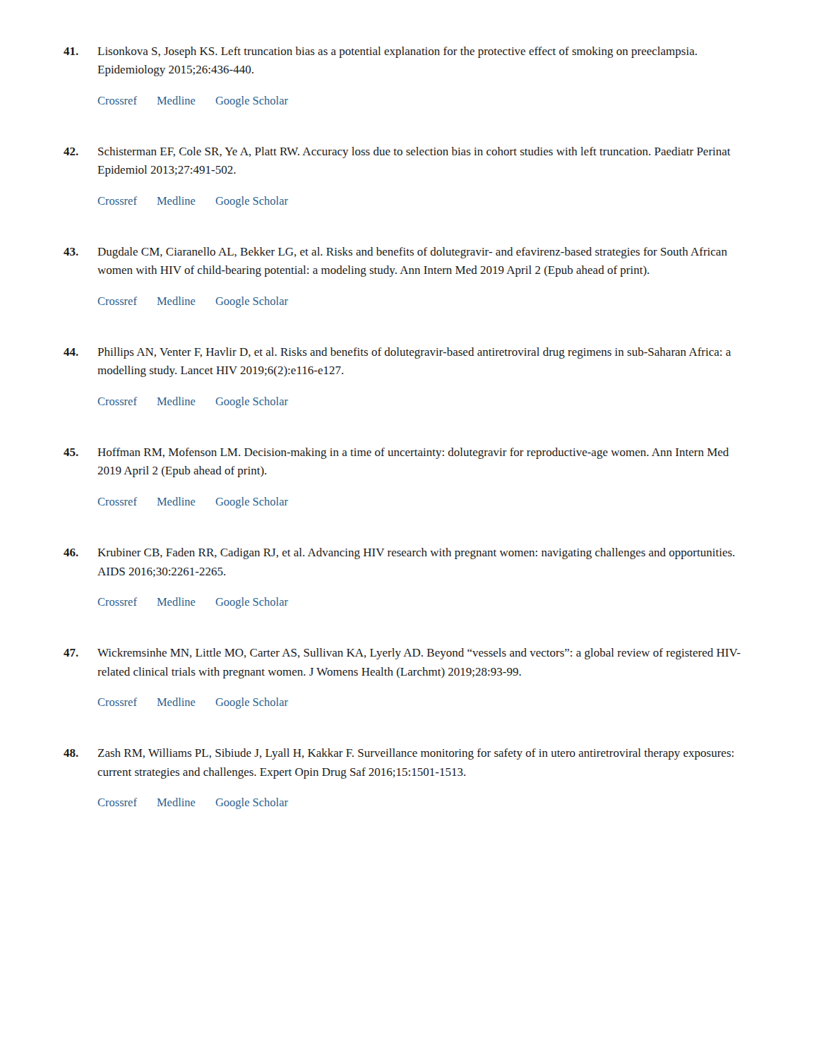41.
Lisonkova S, Joseph KS. Left truncation bias as a potential explanation for the protective effect of smoking on preeclampsia. Epidemiology 2015;26:436-440.
Crossref Medline Google Scholar
42.
Schisterman EF, Cole SR, Ye A, Platt RW. Accuracy loss due to selection bias in cohort studies with left truncation. Paediatr Perinat Epidemiol 2013;27:491-502.
Crossref Medline Google Scholar
43.
Dugdale CM, Ciaranello AL, Bekker LG, et al. Risks and benefits of dolutegravir- and efavirenz-based strategies for South African women with HIV of child-bearing potential: a modeling study. Ann Intern Med 2019 April 2 (Epub ahead of print).
Crossref Medline Google Scholar
44.
Phillips AN, Venter F, Havlir D, et al. Risks and benefits of dolutegravir-based antiretroviral drug regimens in sub-Saharan Africa: a modelling study. Lancet HIV 2019;6(2):e116-e127.
Crossref Medline Google Scholar
45.
Hoffman RM, Mofenson LM. Decision-making in a time of uncertainty: dolutegravir for reproductive-age women. Ann Intern Med 2019 April 2 (Epub ahead of print).
Crossref Medline Google Scholar
46.
Krubiner CB, Faden RR, Cadigan RJ, et al. Advancing HIV research with pregnant women: navigating challenges and opportunities. AIDS 2016;30:2261-2265.
Crossref Medline Google Scholar
47.
Wickremsinhe MN, Little MO, Carter AS, Sullivan KA, Lyerly AD. Beyond “vessels and vectors”: a global review of registered HIV-related clinical trials with pregnant women. J Womens Health (Larchmt) 2019;28:93-99.
Crossref Medline Google Scholar
48.
Zash RM, Williams PL, Sibiude J, Lyall H, Kakkar F. Surveillance monitoring for safety of in utero antiretroviral therapy exposures: current strategies and challenges. Expert Opin Drug Saf 2016;15:1501-1513.
Crossref Medline Google Scholar